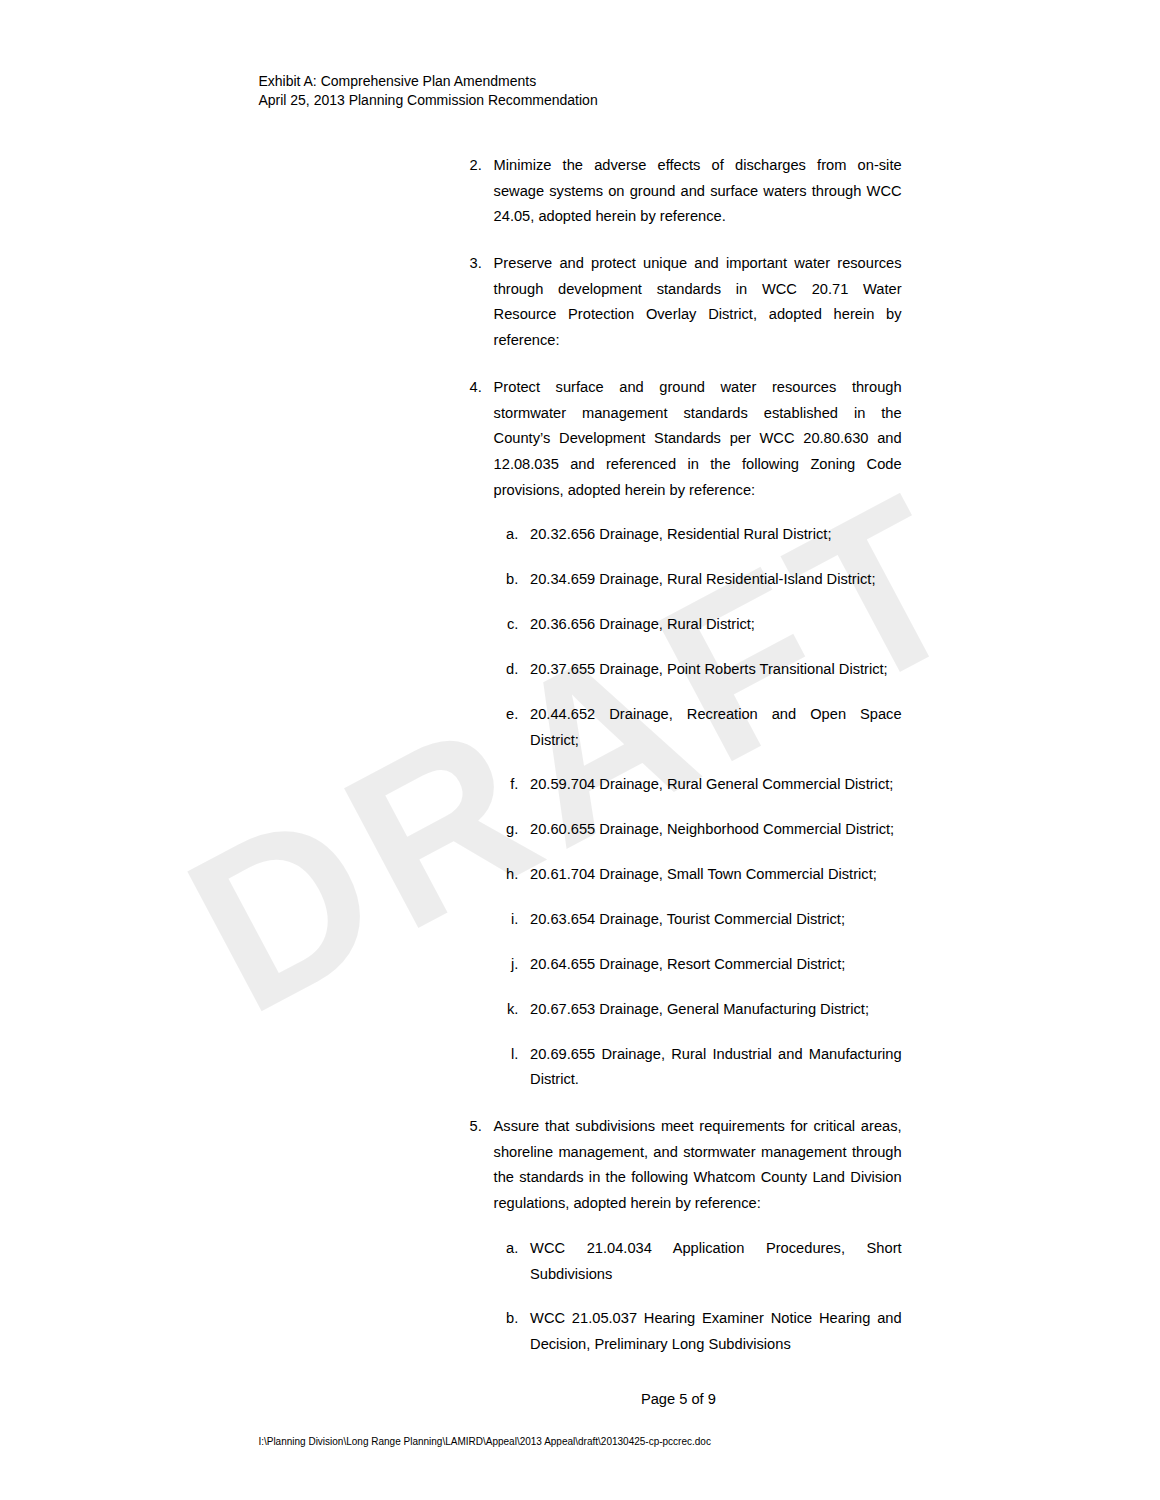DRAFT
Exhibit A: Comprehensive Plan Amendments
April 25, 2013 Planning Commission Recommendation
Minimize the adverse effects of discharges from on-site sewage systems on ground and surface waters through WCC 24.05, adopted herein by reference.
Preserve and protect unique and important water resources through development standards in WCC 20.71 Water Resource Protection Overlay District, adopted herein by reference:
Protect surface and ground water resources through stormwater management standards established in the County’s Development Standards per WCC 20.80.630 and 12.08.035 and referenced in the following Zoning Code provisions, adopted herein by reference:
20.32.656 Drainage, Residential Rural District;
20.34.659 Drainage, Rural Residential-Island District;
20.36.656 Drainage, Rural District;
20.37.655 Drainage, Point Roberts Transitional District;
20.44.652 Drainage, Recreation and Open Space District;
20.59.704 Drainage, Rural General Commercial District;
20.60.655 Drainage, Neighborhood Commercial District;
20.61.704 Drainage, Small Town Commercial District;
20.63.654 Drainage, Tourist Commercial District;
20.64.655 Drainage, Resort Commercial District;
20.67.653 Drainage, General Manufacturing District;
20.69.655 Drainage, Rural Industrial and Manufacturing District.
Assure that subdivisions meet requirements for critical areas, shoreline management, and stormwater management through the standards in the following Whatcom County Land Division regulations, adopted herein by reference:
WCC 21.04.034 Application Procedures, Short Subdivisions
WCC 21.05.037 Hearing Examiner Notice Hearing and Decision, Preliminary Long Subdivisions
Page 5 of 9
I:\Planning Division\Long Range Planning\LAMIRD\Appeal\2013 Appeal\draft\20130425-cp-pccrec.doc